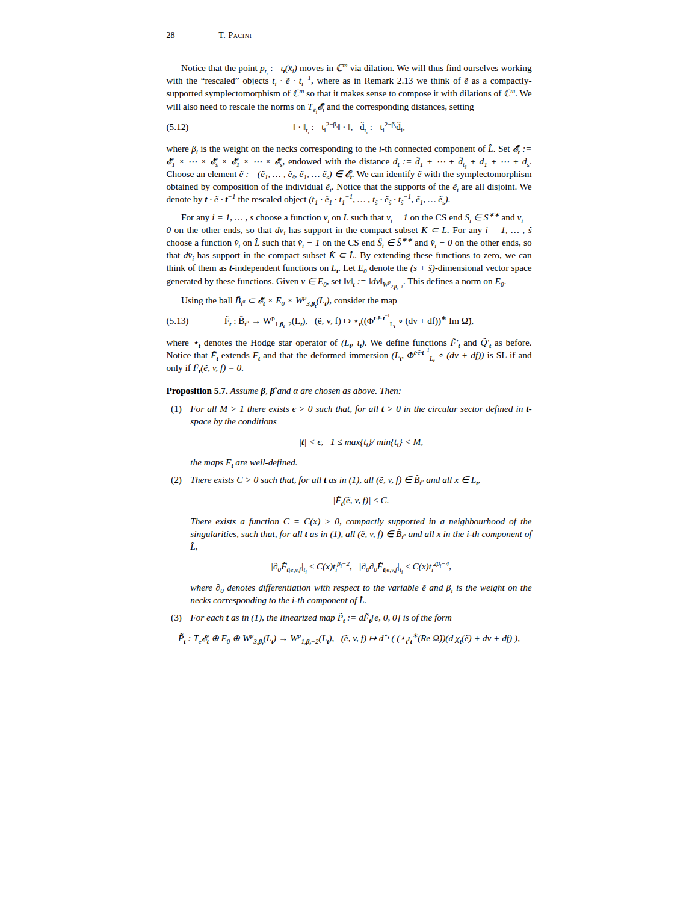28 T. Pacini
Notice that the point pti := ιt(x̂i) moves in ℂm via dilation. We will thus find ourselves working with the “rescaled” objects ti · ẽ · ti−1, where as in Remark 2.13 we think of ẽ as a compactly-supported symplectomorphism of ℂm so that it makes sense to compose it with dilations of ℂm. We will also need to rescale the norms on Têi𝓔̃i and the corresponding distances, setting
(5.12) ‖ · ‖ti := ti2−βi‖ · ‖, d̂ti := ti2−βid̂i,
where βi is the weight on the necks corresponding to the i-th connected component of L̂. Set 𝓔̃t := 𝓔̃1 × ⋯ × 𝓔̃ŝ × 𝓔̃1 × ⋯ × 𝓔̃s, endowed with the distance dt := d̂1 + ⋯ + d̂tŝ + d1 + ⋯ + ds. Choose an element ẽ := (ẽ1, … , ẽŝ, ẽ1, … ẽs) ∈ 𝓔̃t. We can identify ẽ with the symplectomorphism obtained by composition of the individual ẽi. Notice that the supports of the ẽi are all disjoint. We denote by t · ẽ · t−1 the rescaled object (t1 · ẽ1 · t1−1, … , tŝ · ẽŝ · tŝ−1, ẽ1, … ẽs).
For any i = 1, … , s choose a function vi on L such that vi ≡ 1 on the CS end Si ∈ S∗∗ and vi ≡ 0 on the other ends, so that dvi has support in the compact subset K ⊂ L. For any i = 1, … , ŝ choose a function v̂i on L̂ such that v̂i ≡ 1 on the CS end Ŝi ∈ Ŝ∗∗ and v̂i ≡ 0 on the other ends, so that dv̂i has support in the compact subset K̂ ⊂ L̂. By extending these functions to zero, we can think of them as t-independent functions on Lt. Let E0 denote the (s + ŝ)-dimensional vector space generated by these functions. Given v ∈ E0, set ‖v‖t := ‖dv‖Wp2,βt−1. This defines a norm on E0.
Using the ball B̃tα ⊂ 𝓔̃t × E0 × Wp3,βt(Lt), consider the map
(5.13) F̃t : B̃tα → Wp1,βt−2(Lt), (ẽ, v, f) ↦ ⋆t((Φt·ẽ·t−1Lt ∘ (dv + df))∗ Im Ω̃),
where ⋆t denotes the Hodge star operator of (Lt, ιt). We define functions F̃′t and Q̃′t as before. Notice that F̃t extends Ft and that the deformed immersion (Lt, Φt·ẽ·t−1Lt ∘ (dv + df)) is SL if and only if F̃t(ẽ, v, f) = 0.
Proposition 5.7. Assume β, β̂ and α are chosen as above. Then:
(1) For all M > 1 there exists ϵ > 0 such that, for all t > 0 in the circular sector defined in t-space by the conditions
|t| < ϵ, 1 ≤ max{ti}/ min{ti} < M,
the maps Ft are well-defined.
(2) There exists C > 0 such that, for all t as in (1), all (ẽ, v, f) ∈ B̃tα and all x ∈ Lt,
|F̃t(ẽ, v, f)| ≤ C.
There exists a function C = C(x) > 0, compactly supported in a neighbourhood of the singularities, such that, for all t as in (1), all (ẽ, v, f) ∈ B̃tα and all x in the i-th component of L̂,
|∂0F̃t|ẽ,v,f|ti ≤ C(x)tiβi−2, |∂0∂0F̃t|ẽ,v,f|ti ≤ C(x)ti2βi−4,
where ∂0 denotes differentiation with respect to the variable ẽ and βi is the weight on the necks corresponding to the i-th component of L̂.
(3) For each t as in (1), the linearized map P̃t := dF̃t[e, 0, 0] is of the form
P̃t : Te𝓔̃t ⊕ E0 ⊕ Wp3,βt(Lt) → Wp1,βt−2(Lt), (ẽ, v, f) ↦ d⋆t ( (⋆tιt∗(Re Ω̃))(d χt(ẽ) + dv + df) ),